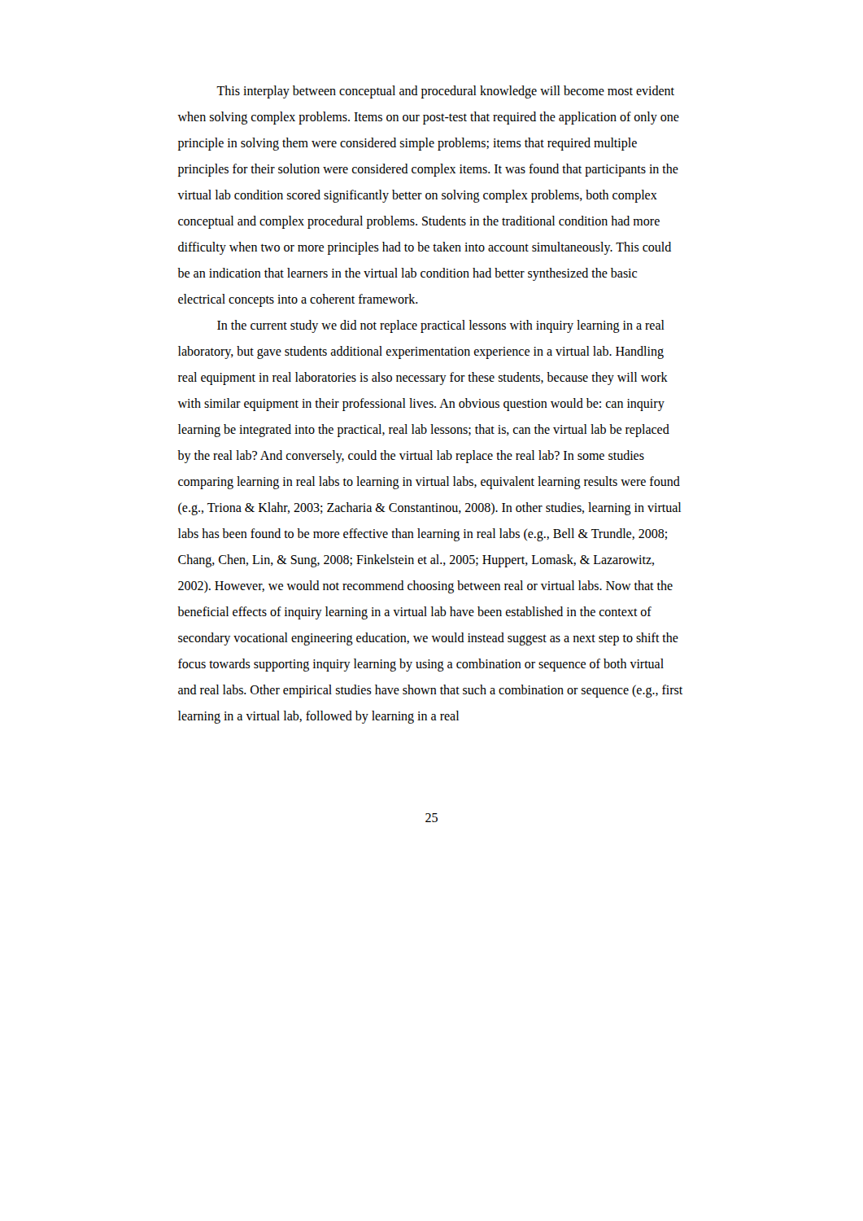This interplay between conceptual and procedural knowledge will become most evident when solving complex problems. Items on our post-test that required the application of only one principle in solving them were considered simple problems; items that required multiple principles for their solution were considered complex items. It was found that participants in the virtual lab condition scored significantly better on solving complex problems, both complex conceptual and complex procedural problems. Students in the traditional condition had more difficulty when two or more principles had to be taken into account simultaneously. This could be an indication that learners in the virtual lab condition had better synthesized the basic electrical concepts into a coherent framework.
In the current study we did not replace practical lessons with inquiry learning in a real laboratory, but gave students additional experimentation experience in a virtual lab. Handling real equipment in real laboratories is also necessary for these students, because they will work with similar equipment in their professional lives. An obvious question would be: can inquiry learning be integrated into the practical, real lab lessons; that is, can the virtual lab be replaced by the real lab? And conversely, could the virtual lab replace the real lab? In some studies comparing learning in real labs to learning in virtual labs, equivalent learning results were found (e.g., Triona & Klahr, 2003; Zacharia & Constantinou, 2008). In other studies, learning in virtual labs has been found to be more effective than learning in real labs (e.g., Bell & Trundle, 2008; Chang, Chen, Lin, & Sung, 2008; Finkelstein et al., 2005; Huppert, Lomask, & Lazarowitz, 2002). However, we would not recommend choosing between real or virtual labs. Now that the beneficial effects of inquiry learning in a virtual lab have been established in the context of secondary vocational engineering education, we would instead suggest as a next step to shift the focus towards supporting inquiry learning by using a combination or sequence of both virtual and real labs. Other empirical studies have shown that such a combination or sequence (e.g., first learning in a virtual lab, followed by learning in a real
25